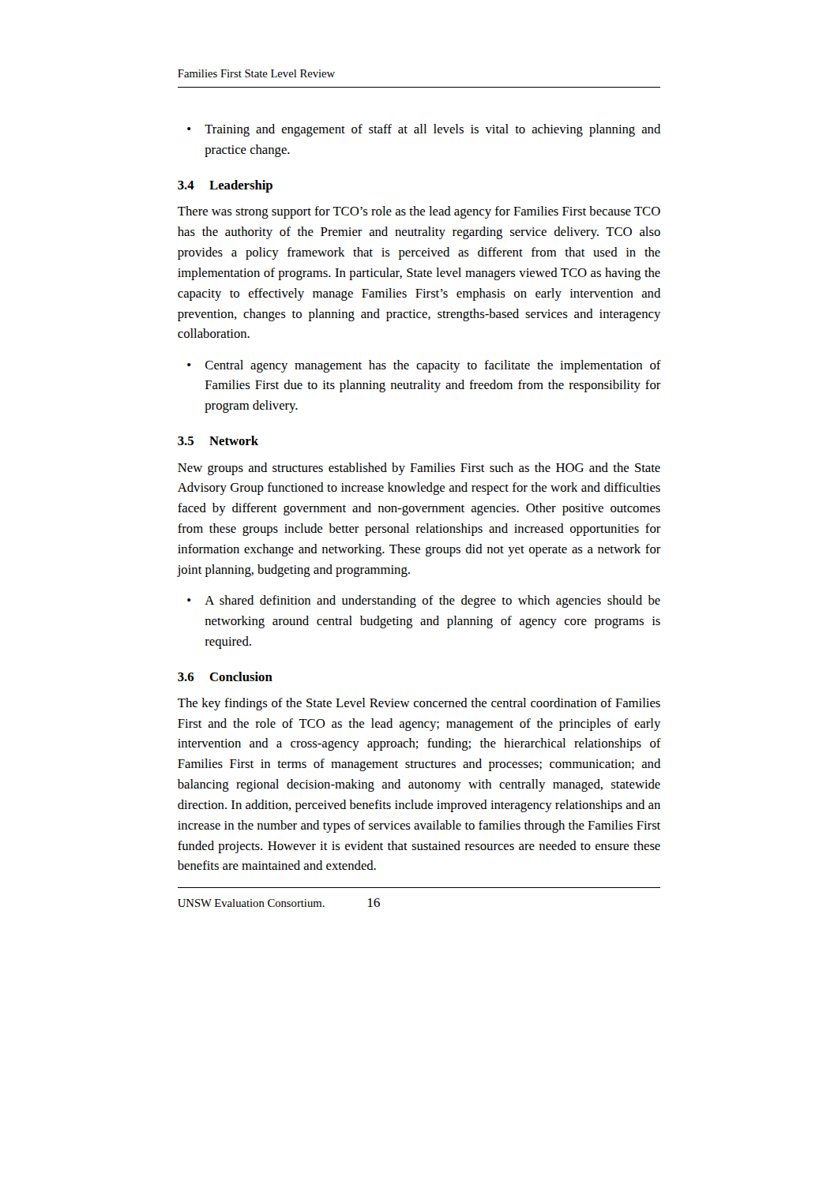Families First State Level Review
Training and engagement of staff at all levels is vital to achieving planning and practice change.
3.4 Leadership
There was strong support for TCO’s role as the lead agency for Families First because TCO has the authority of the Premier and neutrality regarding service delivery. TCO also provides a policy framework that is perceived as different from that used in the implementation of programs. In particular, State level managers viewed TCO as having the capacity to effectively manage Families First’s emphasis on early intervention and prevention, changes to planning and practice, strengths-based services and interagency collaboration.
Central agency management has the capacity to facilitate the implementation of Families First due to its planning neutrality and freedom from the responsibility for program delivery.
3.5 Network
New groups and structures established by Families First such as the HOG and the State Advisory Group functioned to increase knowledge and respect for the work and difficulties faced by different government and non-government agencies. Other positive outcomes from these groups include better personal relationships and increased opportunities for information exchange and networking. These groups did not yet operate as a network for joint planning, budgeting and programming.
A shared definition and understanding of the degree to which agencies should be networking around central budgeting and planning of agency core programs is required.
3.6 Conclusion
The key findings of the State Level Review concerned the central coordination of Families First and the role of TCO as the lead agency; management of the principles of early intervention and a cross-agency approach; funding; the hierarchical relationships of Families First in terms of management structures and processes; communication; and balancing regional decision-making and autonomy with centrally managed, statewide direction. In addition, perceived benefits include improved interagency relationships and an increase in the number and types of services available to families through the Families First funded projects. However it is evident that sustained resources are needed to ensure these benefits are maintained and extended.
UNSW Evaluation Consortium. 16